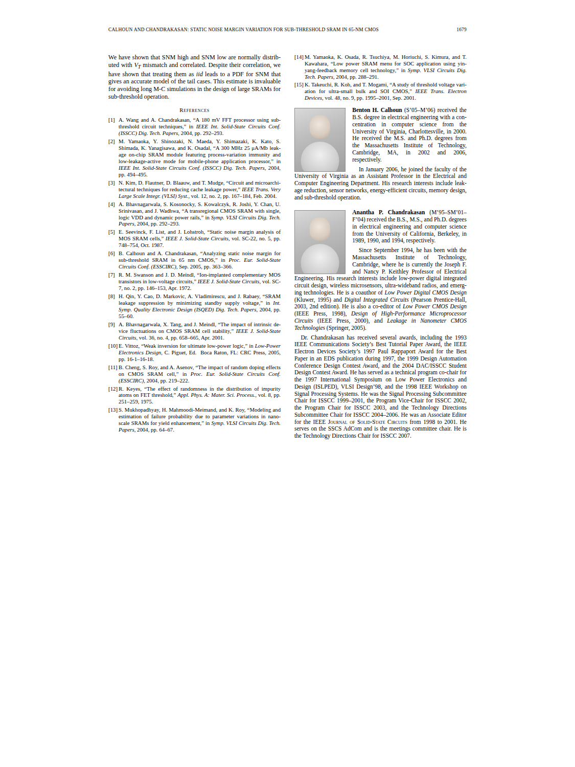Calhoun and Chandrakasan: Static Noise Margin Variation for Sub-threshold SRAM in 65-nm CMOS 1679
We have shown that SNM high and SNM low are normally distributed with VT mismatch and correlated. Despite their correlation, we have shown that treating them as iid leads to a PDF for SNM that gives an accurate model of the tail cases. This estimate is invaluable for avoiding long M-C simulations in the design of large SRAMs for sub-threshold operation.
References
[1] A. Wang and A. Chandrakasan, “A 180 mV FFT processor using sub-threshold circuit techniques,” in IEEE Int. Solid-State Circuits Conf. (ISSCC) Dig. Tech. Papers, 2004, pp. 292–293.
[2] M. Yamaoka, Y. Shinozaki, N. Maeda, Y. Shimazaki, K. Kato, S. Shimada, K. Yanagisawa, and K. Osadal, “A 300 MHz 25 μA/Mb leakage on-chip SRAM module featuring process-variation immunity and low-leakage-active mode for mobile-phone application processor,” in IEEE Int. Solid-State Circuits Conf. (ISSCC) Dig. Tech. Papers, 2004, pp. 494–495.
[3] N. Kim, D. Flautner, D. Blaauw, and T. Mudge, “Circuit and microarchitectural techniques for reducing cache leakage power,” IEEE Trans. Very Large Scale Integr. (VLSI) Syst., vol. 12, no. 2, pp. 167–184, Feb. 2004.
[4] A. Bhavnagarwala, S. Kosonocky, S. Kowalczyk, R. Joshi, Y. Chan, U. Srinivasan, and J. Wadhwa, “A transregional CMOS SRAM with single, logic VDD and dynamic power rails,” in Symp. VLSI Circuits Dig. Tech. Papers, 2004, pp. 292–293.
[5] E. Seevinck, F. List, and J. Lohstroh, “Static noise margin analysis of MOS SRAM cells,” IEEE J. Solid-State Circuits, vol. SC-22, no. 5, pp. 748–754, Oct. 1987.
[6] B. Calhoun and A. Chandrakasan, “Analyzing static noise margin for sub-threshold SRAM in 65 nm CMOS,” in Proc. Eur. Solid-State Circuits Conf. (ESSCIRC), Sep. 2005, pp. 363–366.
[7] R. M. Swanson and J. D. Meindl, “Ion-implanted complementary MOS transistors in low-voltage circuits,” IEEE J. Solid-State Circuits, vol. SC-7, no. 2, pp. 146–153, Apr. 1972.
[8] H. Qin, Y. Cao, D. Markovic, A. Vladimirescu, and J. Rabaey, “SRAM leakage suppression by minimizing standby supply voltage,” in Int. Symp. Quality Electronic Design (ISQED) Dig. Tech. Papers, 2004, pp. 55–60.
[9] A. Bhavnagarwala, X. Tang, and J. Meindl, “The impact of intrinsic device fluctuations on CMOS SRAM cell stability,” IEEE J. Solid-State Circuits, vol. 36, no. 4, pp. 658–665, Apr. 2001.
[10] E. Vittoz, “Weak inversion for ultimate low-power logic,” in Low-Power Electronics Design, C. Piguet, Ed. Boca Raton, FL: CRC Press, 2005, pp. 16-1–16-18.
[11] B. Cheng, S. Roy, and A. Asenov, “The impact of random doping effects on CMOS SRAM cell,” in Proc. Eur. Solid-State Circuits Conf. (ESSCIRC), 2004, pp. 219–222.
[12] R. Keyes, “The effect of randomness in the distribution of impurity atoms on FET threshold,” Appl. Phys. A: Mater. Sci. Process., vol. 8, pp. 251–259, 1975.
[13] S. Mukhopadhyay, H. Mahmoodi-Meimand, and K. Roy, “Modeling and estimation of failure probability due to parameter variations in nano-scale SRAMs for yield enhancement,” in Symp. VLSI Circuits Dig. Tech. Papers, 2004, pp. 64–67.
[14] M. Yamaoka, K. Osada, R. Tsuchiya, M. Horiuchi, S. Kimura, and T. Kawahara, “Low power SRAM menu for SOC application using yin-yang-feedback memory cell technology,” in Symp. VLSI Circuits Dig. Tech. Papers, 2004, pp. 288–291.
[15] K. Takeuchi, R. Koh, and T. Mogami, “A study of threshold voltage variation for ultra-small bulk and SOI CMOS,” IEEE Trans. Electron Devices, vol. 48, no. 9, pp. 1995–2001, Sep. 2001.
Benton H. Calhoun (S’05–M’06) received the B.S. degree in electrical engineering with a concentration in computer science from the University of Virginia, Charlottesville, in 2000. He received the M.S. and Ph.D. degrees from the Massachusetts Institute of Technology, Cambridge, MA, in 2002 and 2006, respectively.
In January 2006, he joined the faculty of the University of Virginia as an Assistant Professor in the Electrical and Computer Engineering Department. His research interests include leakage reduction, sensor networks, energy-efficient circuits, memory design, and sub-threshold operation.
Anantha P. Chandrakasan (M’95–SM’01–F’04) received the B.S., M.S., and Ph.D. degrees in electrical engineering and computer science from the University of California, Berkeley, in 1989, 1990, and 1994, respectively.
Since September 1994, he has been with the Massachusetts Institute of Technology, Cambridge, where he is currently the Joseph F. and Nancy P. Keithley Professor of Electrical Engineering. His research interests include low-power digital integrated circuit design, wireless microsensors, ultra-wideband radios, and emerging technologies. He is a coauthor of Low Power Digital CMOS Design (Kluwer, 1995) and Digital Integrated Circuits (Pearson Prentice-Hall, 2003, 2nd edition). He is also a co-editor of Low Power CMOS Design (IEEE Press, 1998), Design of High-Performance Microprocessor Circuits (IEEE Press, 2000), and Leakage in Nanometer CMOS Technologies (Springer, 2005).
Dr. Chandrakasan has received several awards, including the 1993 IEEE Communications Society’s Best Tutorial Paper Award, the IEEE Electron Devices Society’s 1997 Paul Rappaport Award for the Best Paper in an EDS publication during 1997, the 1999 Design Automation Conference Design Contest Award, and the 2004 DAC/ISSCC Student Design Contest Award. He has served as a technical program co-chair for the 1997 International Symposium on Low Power Electronics and Design (ISLPED), VLSI Design’98, and the 1998 IEEE Workshop on Signal Processing Systems. He was the Signal Processing Subcommittee Chair for ISSCC 1999–2001, the Program Vice-Chair for ISSCC 2002, the Program Chair for ISSCC 2003, and the Technology Directions Subcommittee Chair for ISSCC 2004–2006. He was an Associate Editor for the IEEE Journal of Solid-State Circuits from 1998 to 2001. He serves on the SSCS AdCom and is the meetings committee chair. He is the Technology Directions Chair for ISSCC 2007.